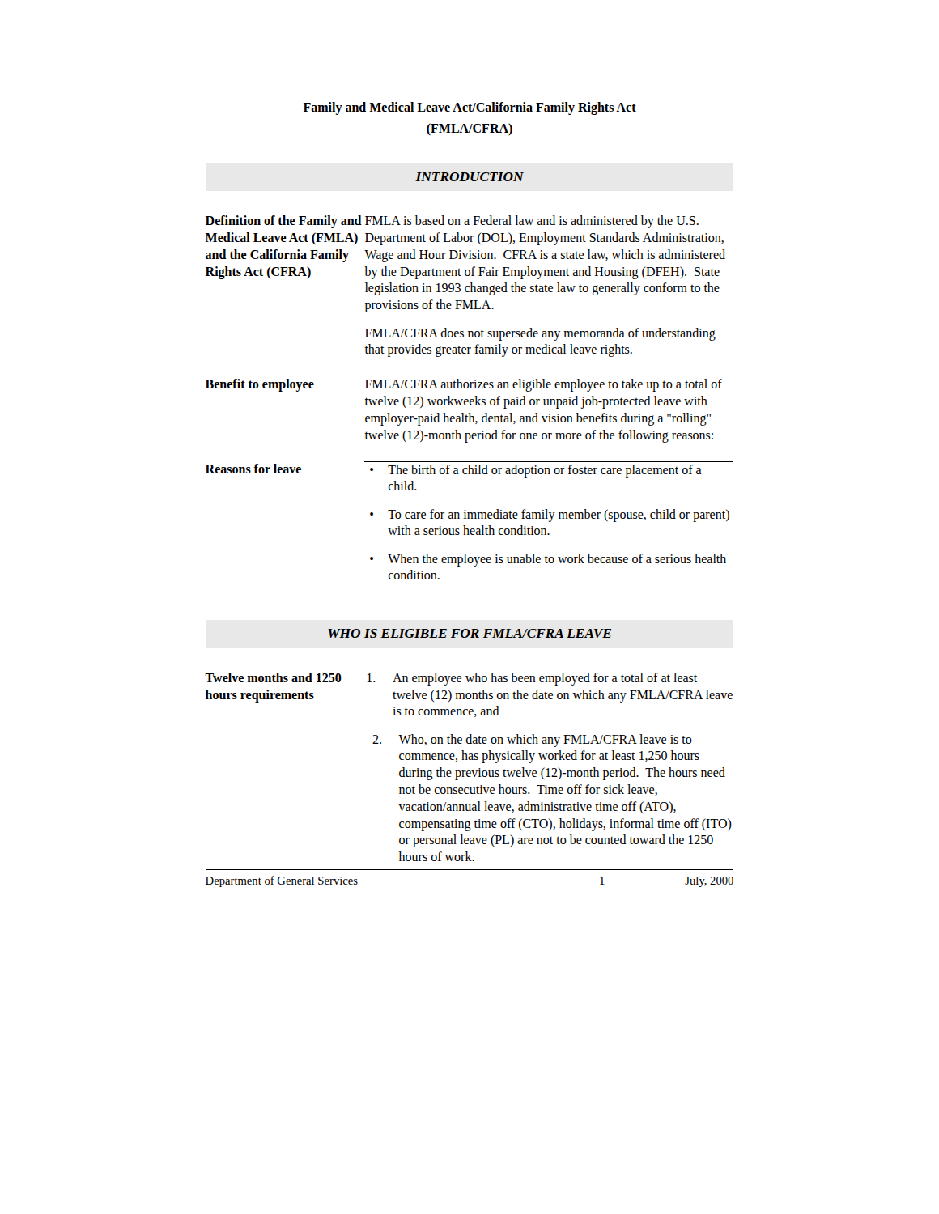Family and Medical Leave Act/California Family Rights Act (FMLA/CFRA)
INTRODUCTION
| Definition of the Family and Medical Leave Act (FMLA) and the California Family Rights Act (CFRA) | FMLA is based on a Federal law and is administered by the U.S. Department of Labor (DOL), Employment Standards Administration, Wage and Hour Division. CFRA is a state law, which is administered by the Department of Fair Employment and Housing (DFEH). State legislation in 1993 changed the state law to generally conform to the provisions of the FMLA. FMLA/CFRA does not supersede any memoranda of understanding that provides greater family or medical leave rights. |
| Benefit to employee | FMLA/CFRA authorizes an eligible employee to take up to a total of twelve (12) workweeks of paid or unpaid job-protected leave with employer-paid health, dental, and vision benefits during a "rolling" twelve (12)-month period for one or more of the following reasons: |
| Reasons for leave | The birth of a child or adoption or foster care placement of a child. To care for an immediate family member (spouse, child or parent) with a serious health condition. When the employee is unable to work because of a serious health condition. |
WHO IS ELIGIBLE FOR FMLA/CFRA LEAVE
| Twelve months and 1250 hours requirements | An employee who has been employed for a total of at least twelve (12) months on the date on which any FMLA/CFRA leave is to commence, and Who, on the date on which any FMLA/CFRA leave is to commence, has physically worked for at least 1,250 hours during the previous twelve (12)-month period. The hours need not be consecutive hours. Time off for sick leave, vacation/annual leave, administrative time off (ATO), compensating time off (CTO), holidays, informal time off (ITO) or personal leave (PL) are not to be counted toward the 1250 hours of work. |
| Department of General Services | 1 | July, 2000 |